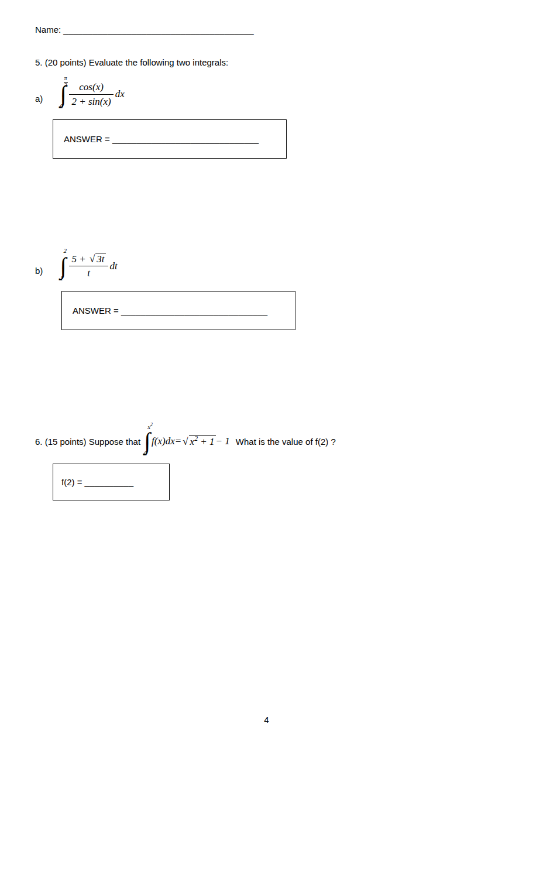Name: _______________________________________
5. (20 points) Evaluate the following two integrals:
a) π 2 ∫ 0 cos(x) 2 + sin(x) dx
ANSWER = ______________________________
b) 2 ∫ 1 5 + √3t t dt
ANSWER = ______________________________
6. (15 points) Suppose that x2 ∫ 0 f(x)dx = √x2 + 1 − 1 What is the value of f(2) ?
f(2) = __________
4